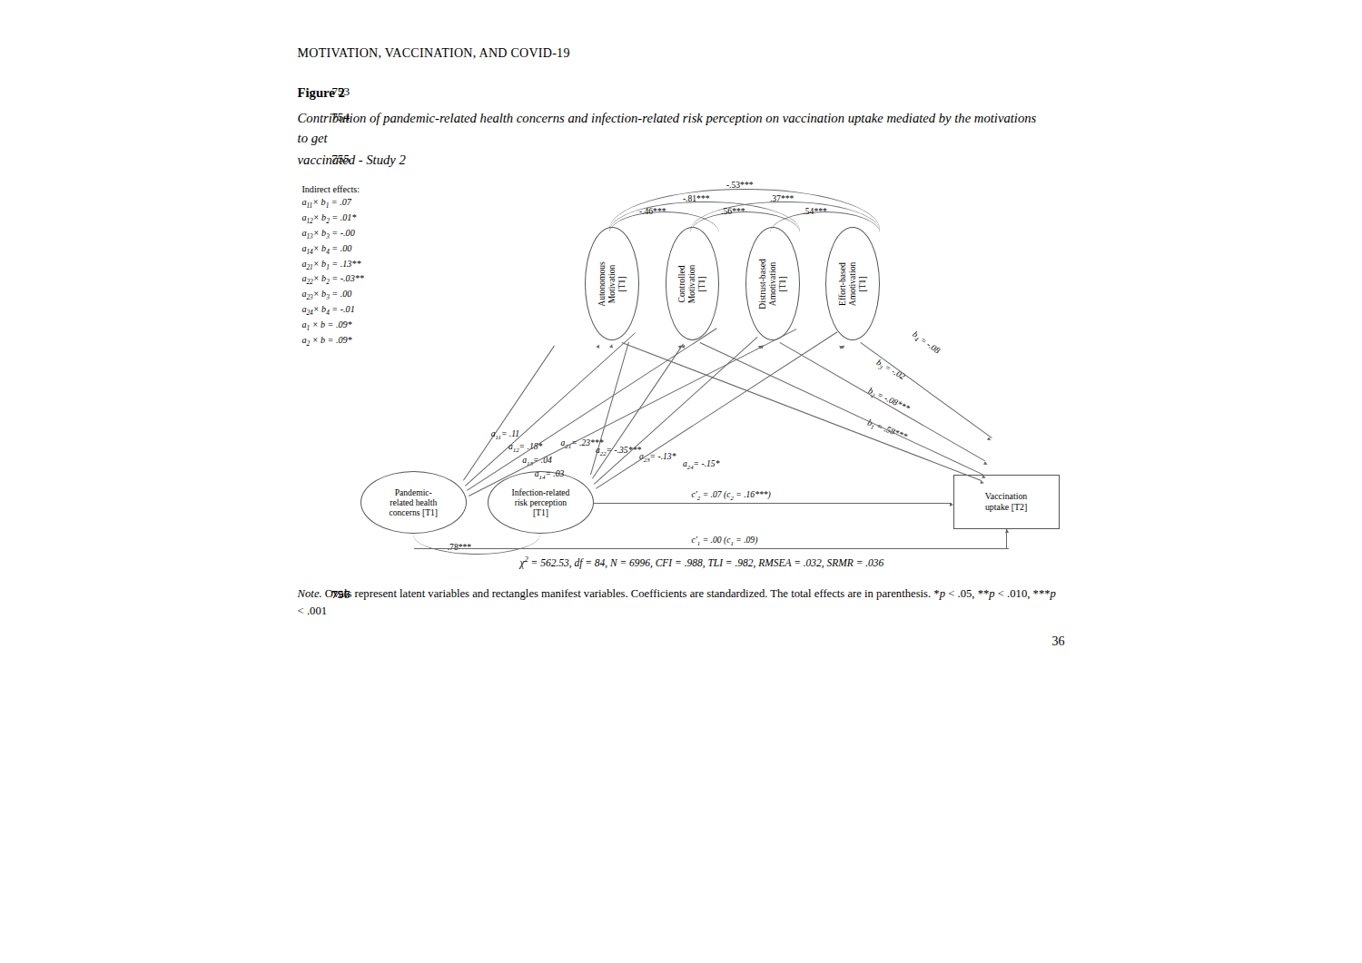MOTIVATION, VACCINATION, AND COVID-19
753
Figure 2
754
Contribution of pandemic-related health concerns and infection-related risk perception on vaccination uptake mediated by the motivations to get
755
vaccinated - Study 2
Indirect effects:
a11× b1 = .07
a12× b2 = .01*
a13× b3 = -.00
a14× b4 = .00
a21× b1 = .13**
a22× b2 = -.03**
a23× b3 = .00
a24× b4 = -.01
a1 × b = .09*
a2 × b = .09*
Autonomous
Motivation
[T1]
Controlled
Motivation
[T1]
Distrust-based
Amotivation
[T1]
Effort-based
Amotivation
[T1]
Pandemic-
related health
concerns [T1]
Infection-related
risk perception
[T1]
Vaccination
uptake [T2]
-.53***
-.81***
.37***
-.46***
.56***
.54***
.78***
a11= .11
a12= .18*
a13= .04
a14= .03
a21= .23***
a22= -.35***
a23= -.13*
a24= -.15*
b1 = .58***
b2 = -.08***
b3 = -.02
b4 = -.08
c′2 = .07 (c2 = .16***)
c′1 = .00 (c1 = .09)
χ2 = 562.53, df = 84, N = 6996, CFI = .988, TLI = .982, RMSEA = .032, SRMR = .036
756
757
Note. Ovals represent latent variables and rectangles manifest variables. Coefficients are standardized. The total effects are in parenthesis. *p < .05, **p < .010, ***p < .001
36